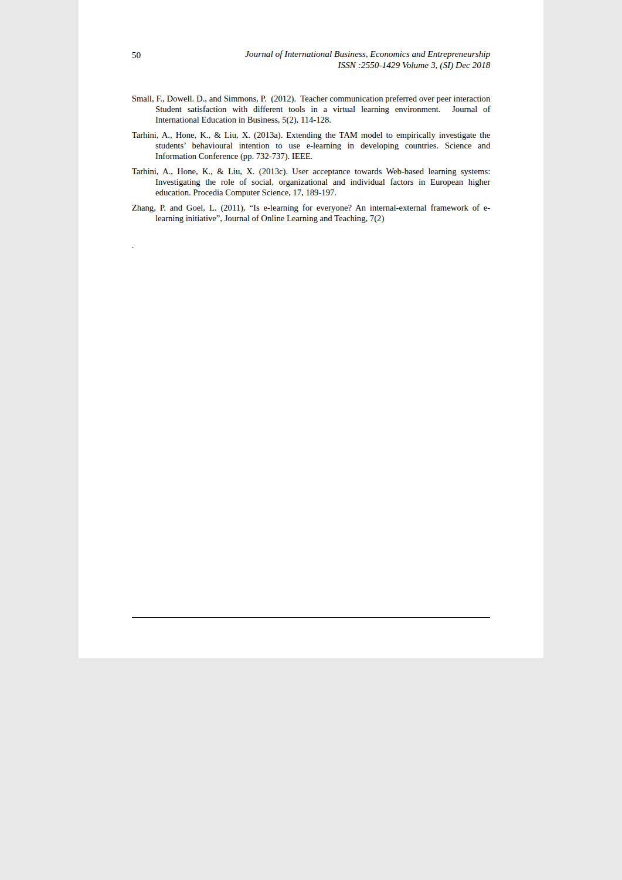50
Journal of International Business, Economics and Entrepreneurship ISSN :2550-1429 Volume 3, (SI) Dec 2018
Small, F., Dowell. D., and Simmons, P. (2012). Teacher communication preferred over peer interaction Student satisfaction with different tools in a virtual learning environment. Journal of International Education in Business, 5(2), 114-128.
Tarhini, A., Hone, K., & Liu, X. (2013a). Extending the TAM model to empirically investigate the students’ behavioural intention to use e-learning in developing countries. Science and Information Conference (pp. 732-737). IEEE.
Tarhini, A., Hone, K., & Liu, X. (2013c). User acceptance towards Web-based learning systems: Investigating the role of social, organizational and individual factors in European higher education. Procedia Computer Science, 17, 189-197.
Zhang, P. and Goel, L. (2011), “Is e-learning for everyone? An internal-external framework of e-learning initiative”, Journal of Online Learning and Teaching, 7(2)
.